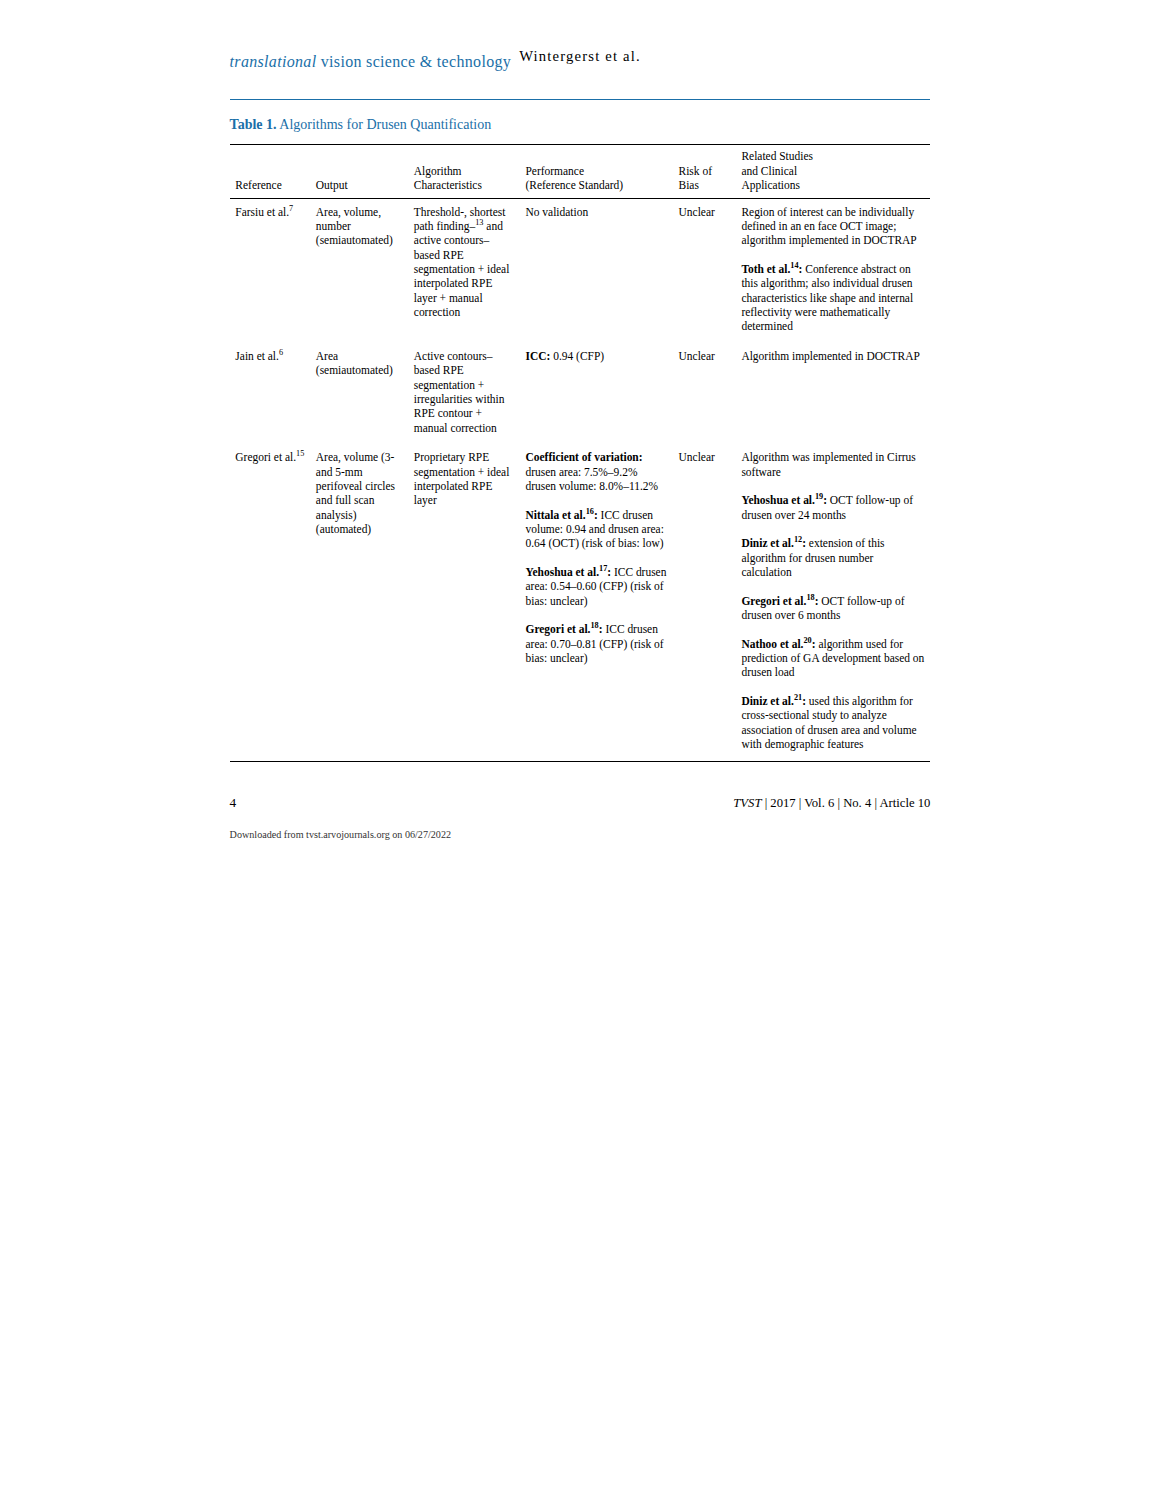translational vision science & technology
Wintergerst et al.
Table 1. Algorithms for Drusen Quantification
| Reference | Output | Algorithm Characteristics | Performance (Reference Standard) | Risk of Bias | Related Studies and Clinical Applications |
| --- | --- | --- | --- | --- | --- |
| Farsiu et al. 7 | Area, volume, number (semiautomated) | Threshold-, shortest path finding– 13 and active contours–based RPE segmentation + ideal interpolated RPE layer + manual correction | No validation | Unclear | Region of interest can be individually defined in an en face OCT image; algorithm implemented in DOCTRAP Toth et al. 14 : Conference abstract on this algorithm; also individual drusen characteristics like shape and internal reflectivity were mathematically determined |
| Jain et al. 6 | Area (semiautomated) | Active contours–based RPE segmentation + irregularities within RPE contour + manual correction | ICC: 0.94 (CFP) | Unclear | Algorithm implemented in DOCTRAP |
| Gregori et al. 15 | Area, volume (3- and 5-mm perifoveal circles and full scan analysis) (automated) | Proprietary RPE segmentation + ideal interpolated RPE layer | Coefficient of variation: drusen area: 7.5%–9.2% drusen volume: 8.0%–11.2% Nittala et al. 16 : ICC drusen volume: 0.94 and drusen area: 0.64 (OCT) (risk of bias: low) Yehoshua et al. 17 : ICC drusen area: 0.54–0.60 (CFP) (risk of bias: unclear) Gregori et al. 18 : ICC drusen area: 0.70–0.81 (CFP) (risk of bias: unclear) | Unclear | Algorithm was implemented in Cirrus software Yehoshua et al. 19 : OCT follow-up of drusen over 24 months Diniz et al. 12 : extension of this algorithm for drusen number calculation Gregori et al. 18 : OCT follow-up of drusen over 6 months Nathoo et al. 20 : algorithm used for prediction of GA development based on drusen load Diniz et al. 21 : used this algorithm for cross-sectional study to analyze association of drusen area and volume with demographic features |
4
TVST | 2017 | Vol. 6 | No. 4 | Article 10
Downloaded from tvst.arvojournals.org on 06/27/2022